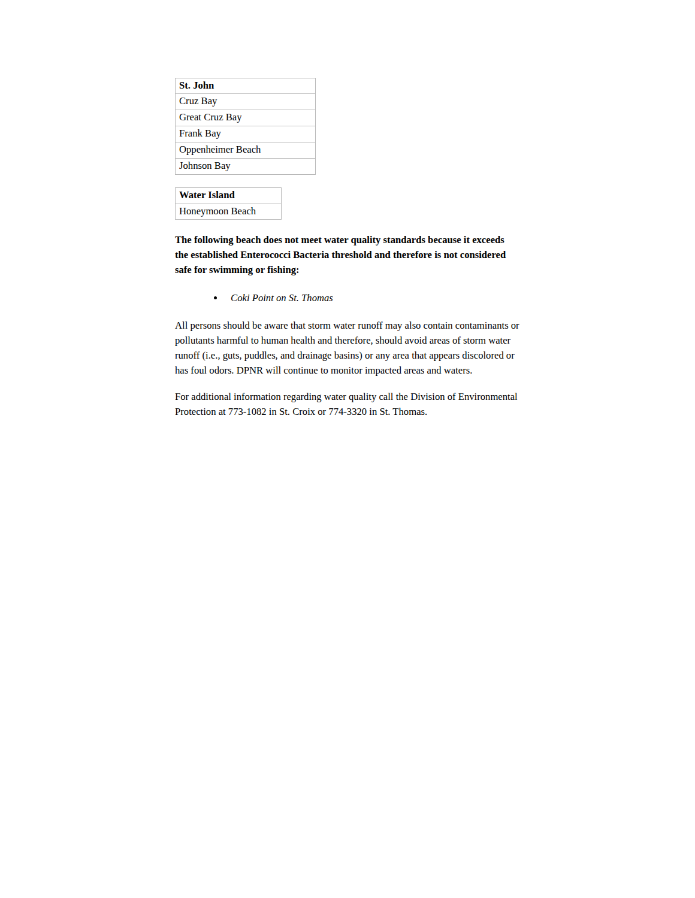| St. John |
| --- |
| Cruz Bay |
| Great Cruz Bay |
| Frank Bay |
| Oppenheimer Beach |
| Johnson Bay |
| Water Island |
| --- |
| Honeymoon Beach |
The following beach does not meet water quality standards because it exceeds the established Enterococci Bacteria threshold and therefore is not considered safe for swimming or fishing:
Coki Point on St. Thomas
All persons should be aware that storm water runoff may also contain contaminants or pollutants harmful to human health and therefore, should avoid areas of storm water runoff (i.e., guts, puddles, and drainage basins) or any area that appears discolored or has foul odors. DPNR will continue to monitor impacted areas and waters.
For additional information regarding water quality call the Division of Environmental Protection at 773-1082 in St. Croix or 774-3320 in St. Thomas.